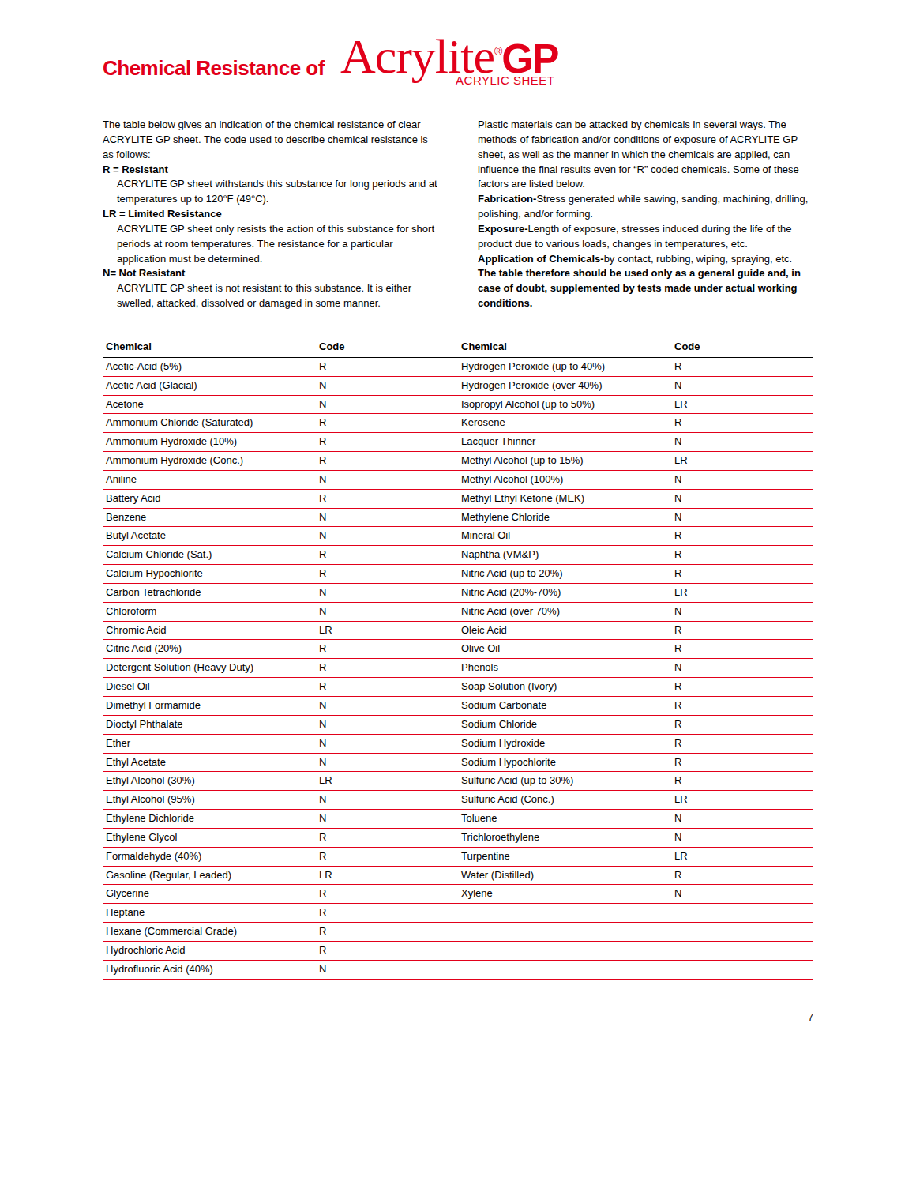Chemical Resistance of
Acrylite®GP
ACRYLIC SHEET
The table below gives an indication of the chemical resistance of clear ACRYLITE GP sheet. The code used to describe chemical resistance is as follows:
R = Resistant
ACRYLITE GP sheet withstands this substance for long periods and at temperatures up to 120°F (49°C).
LR = Limited Resistance
ACRYLITE GP sheet only resists the action of this substance for short periods at room temperatures. The resistance for a particular application must be determined.
N= Not Resistant
ACRYLITE GP sheet is not resistant to this substance. It is either swelled, attacked, dissolved or damaged in some manner.
Plastic materials can be attacked by chemicals in several ways. The methods of fabrication and/or conditions of exposure of ACRYLITE GP sheet, as well as the manner in which the chemicals are applied, can influence the final results even for “R” coded chemicals. Some of these factors are listed below.
Fabrication-Stress generated while sawing, sanding, machining, drilling, polishing, and/or forming.
Exposure-Length of exposure, stresses induced during the life of the product due to various loads, changes in temperatures, etc.
Application of Chemicals-by contact, rubbing, wiping, spraying, etc.
The table therefore should be used only as a general guide and, in case of doubt, supplemented by tests made under actual working conditions.
| Chemical | Code | Chemical | Code |
| --- | --- | --- | --- |
| Acetic-Acid (5%) | R | Hydrogen Peroxide (up to 40%) | R |
| Acetic Acid (Glacial) | N | Hydrogen Peroxide (over 40%) | N |
| Acetone | N | Isopropyl Alcohol (up to 50%) | LR |
| Ammonium Chloride (Saturated) | R | Kerosene | R |
| Ammonium Hydroxide (10%) | R | Lacquer Thinner | N |
| Ammonium Hydroxide (Conc.) | R | Methyl Alcohol (up to 15%) | LR |
| Aniline | N | Methyl Alcohol (100%) | N |
| Battery Acid | R | Methyl Ethyl Ketone (MEK) | N |
| Benzene | N | Methylene Chloride | N |
| Butyl Acetate | N | Mineral Oil | R |
| Calcium Chloride (Sat.) | R | Naphtha (VM&P) | R |
| Calcium Hypochlorite | R | Nitric Acid (up to 20%) | R |
| Carbon Tetrachloride | N | Nitric Acid (20%-70%) | LR |
| Chloroform | N | Nitric Acid (over 70%) | N |
| Chromic Acid | LR | Oleic Acid | R |
| Citric Acid (20%) | R | Olive Oil | R |
| Detergent Solution (Heavy Duty) | R | Phenols | N |
| Diesel Oil | R | Soap Solution (Ivory) | R |
| Dimethyl Formamide | N | Sodium Carbonate | R |
| Dioctyl Phthalate | N | Sodium Chloride | R |
| Ether | N | Sodium Hydroxide | R |
| Ethyl Acetate | N | Sodium Hypochlorite | R |
| Ethyl Alcohol (30%) | LR | Sulfuric Acid (up to 30%) | R |
| Ethyl Alcohol (95%) | N | Sulfuric Acid (Conc.) | LR |
| Ethylene Dichloride | N | Toluene | N |
| Ethylene Glycol | R | Trichloroethylene | N |
| Formaldehyde (40%) | R | Turpentine | LR |
| Gasoline (Regular, Leaded) | LR | Water (Distilled) | R |
| Glycerine | R | Xylene | N |
| Heptane | R | | |
| Hexane (Commercial Grade) | R | | |
| Hydrochloric Acid | R | | |
| Hydrofluoric Acid (40%) | N | | |
7